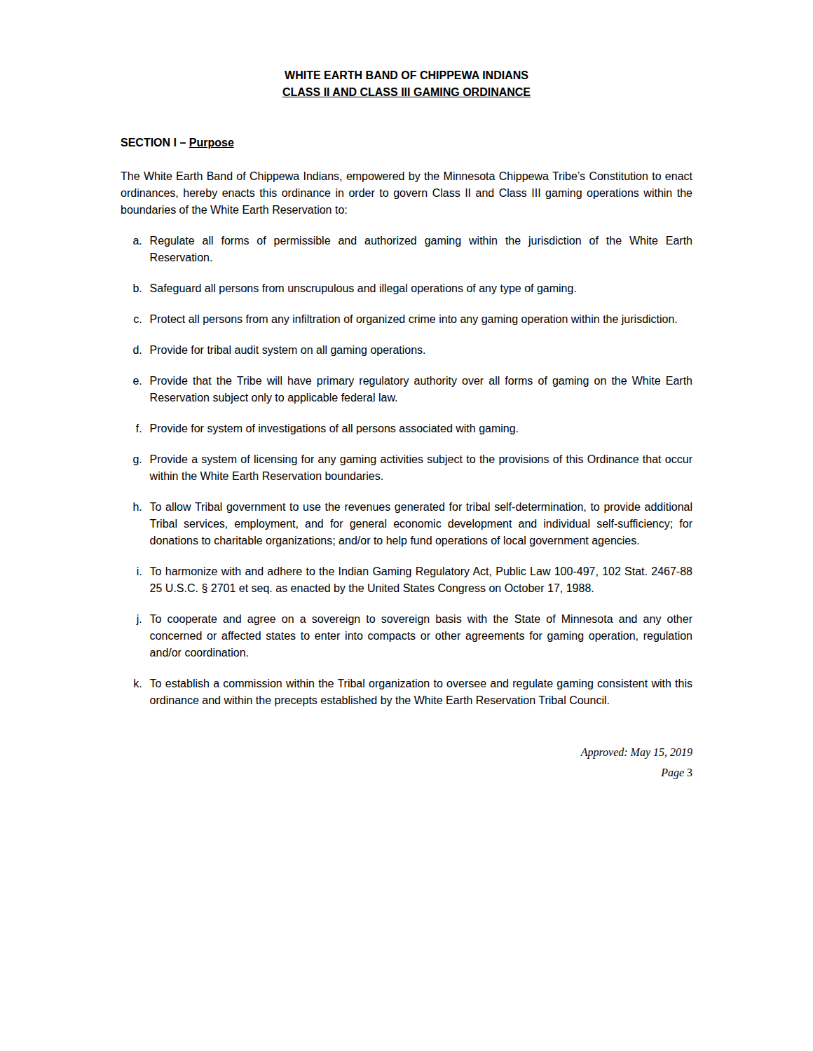WHITE EARTH BAND OF CHIPPEWA INDIANS CLASS II AND CLASS III GAMING ORDINANCE
SECTION I – Purpose
The White Earth Band of Chippewa Indians, empowered by the Minnesota Chippewa Tribe’s Constitution to enact ordinances, hereby enacts this ordinance in order to govern Class II and Class III gaming operations within the boundaries of the White Earth Reservation to:
Regulate all forms of permissible and authorized gaming within the jurisdiction of the White Earth Reservation.
Safeguard all persons from unscrupulous and illegal operations of any type of gaming.
Protect all persons from any infiltration of organized crime into any gaming operation within the jurisdiction.
Provide for tribal audit system on all gaming operations.
Provide that the Tribe will have primary regulatory authority over all forms of gaming on the White Earth Reservation subject only to applicable federal law.
Provide for system of investigations of all persons associated with gaming.
Provide a system of licensing for any gaming activities subject to the provisions of this Ordinance that occur within the White Earth Reservation boundaries.
To allow Tribal government to use the revenues generated for tribal self-determination, to provide additional Tribal services, employment, and for general economic development and individual self-sufficiency; for donations to charitable organizations; and/or to help fund operations of local government agencies.
To harmonize with and adhere to the Indian Gaming Regulatory Act, Public Law 100-497, 102 Stat. 2467-88 25 U.S.C. § 2701 et seq. as enacted by the United States Congress on October 17, 1988.
To cooperate and agree on a sovereign to sovereign basis with the State of Minnesota and any other concerned or affected states to enter into compacts or other agreements for gaming operation, regulation and/or coordination.
To establish a commission within the Tribal organization to oversee and regulate gaming consistent with this ordinance and within the precepts established by the White Earth Reservation Tribal Council.
Approved: May 15, 2019
Page 3